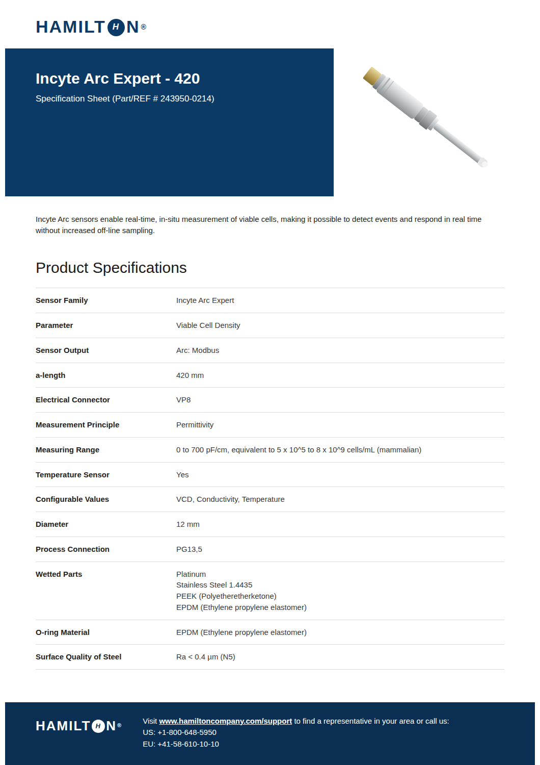HAMILTHN®
Incyte Arc Expert - 420
Specification Sheet (Part/REF # 243950-0214)
Incyte Arc sensors enable real-time, in-situ measurement of viable cells, making it possible to detect events and respond in real time without increased off-line sampling.
Product Specifications
| Sensor Family | Incyte Arc Expert |
| Parameter | Viable Cell Density |
| Sensor Output | Arc: Modbus |
| a-length | 420 mm |
| Electrical Connector | VP8 |
| Measurement Principle | Permittivity |
| Measuring Range | 0 to 700 pF/cm, equivalent to 5 x 10^5 to 8 x 10^9 cells/mL (mammalian) |
| Temperature Sensor | Yes |
| Configurable Values | VCD, Conductivity, Temperature |
| Diameter | 12 mm |
| Process Connection | PG13,5 |
| Wetted Parts | Platinum Stainless Steel 1.4435 PEEK (Polyetheretherketone) EPDM (Ethylene propylene elastomer) |
| O-ring Material | EPDM (Ethylene propylene elastomer) |
| Surface Quality of Steel | Ra < 0.4 µm (N5) |
HAMILTHN®
Visit www.hamiltoncompany.com/support to find a representative in your area or call us:
US: +1-800-648-5950
EU: +41-58-610-10-10